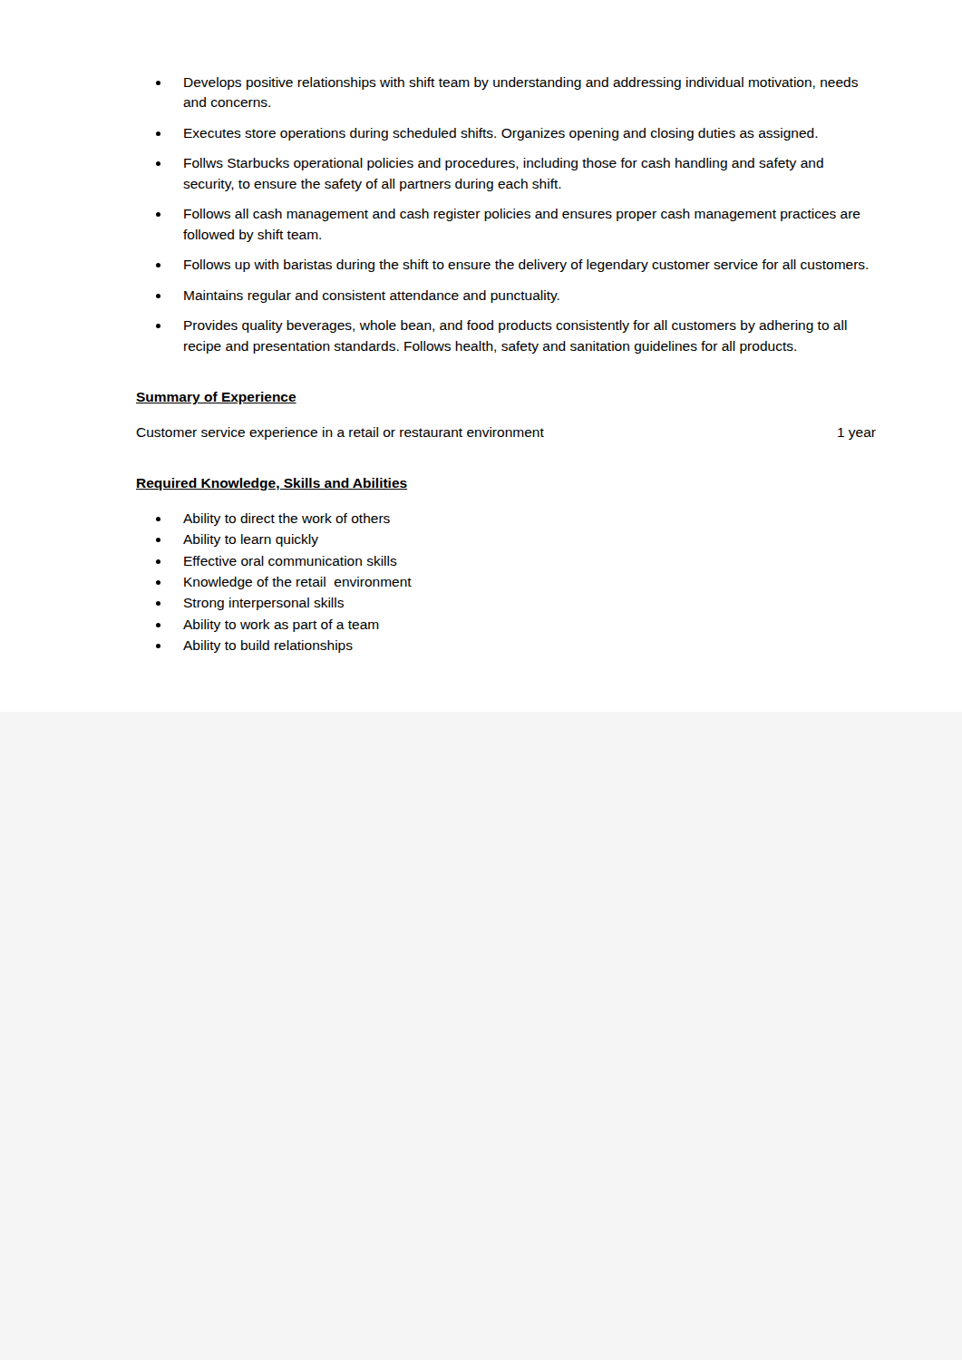Develops positive relationships with shift team by understanding and addressing individual motivation, needs and concerns.
Executes store operations during scheduled shifts. Organizes opening and closing duties as assigned.
Follws Starbucks operational policies and procedures, including those for cash handling and safety and security, to ensure the safety of all partners during each shift.
Follows all cash management and cash register policies and ensures proper cash management practices are followed by shift team.
Follows up with baristas during the shift to ensure the delivery of legendary customer service for all customers.
Maintains regular and consistent attendance and punctuality.
Provides quality beverages, whole bean, and food products consistently for all customers by adhering to all recipe and presentation standards. Follows health, safety and sanitation guidelines for all products.
Summary of Experience
Customer service experience in a retail or restaurant environment 1 year
Required Knowledge, Skills and Abilities
Ability to direct the work of others
Ability to learn quickly
Effective oral communication skills
Knowledge of the retail environment
Strong interpersonal skills
Ability to work as part of a team
Ability to build relationships